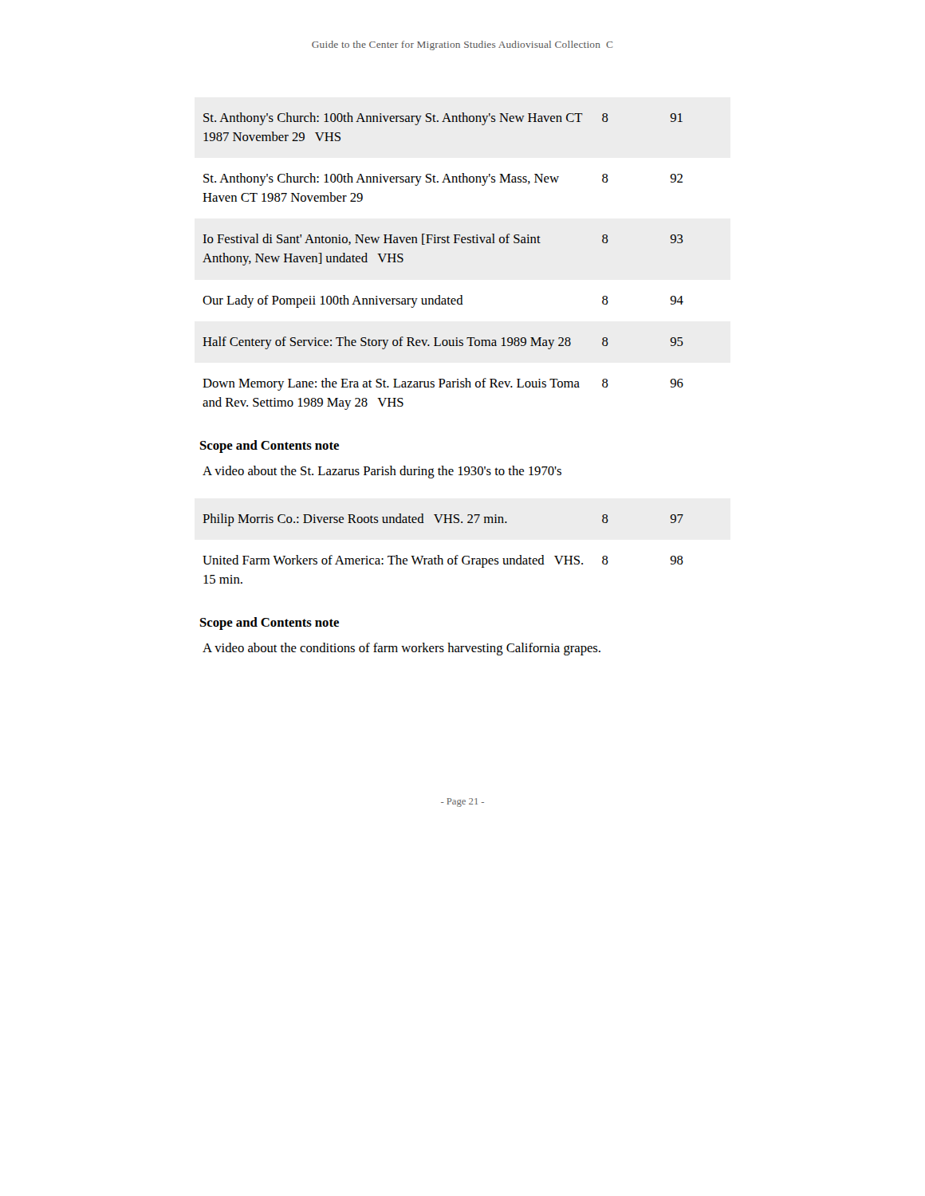Guide to the Center for Migration Studies Audiovisual Collection C
| St. Anthony's Church: 100th Anniversary St. Anthony's New Haven CT 1987 November 29 VHS | 8 | 91 |
| St. Anthony's Church: 100th Anniversary St. Anthony's Mass, New Haven CT 1987 November 29 | 8 | 92 |
| Io Festival di Sant' Antonio, New Haven [First Festival of Saint Anthony, New Haven] undated VHS | 8 | 93 |
| Our Lady of Pompeii 100th Anniversary undated | 8 | 94 |
| Half Centery of Service: The Story of Rev. Louis Toma 1989 May 28 | 8 | 95 |
| Down Memory Lane: the Era at St. Lazarus Parish of Rev. Louis Toma and Rev. Settimo 1989 May 28 VHS | 8 | 96 |
Scope and Contents note
A video about the St. Lazarus Parish during the 1930's to the 1970's
| Philip Morris Co.: Diverse Roots undated VHS. 27 min. | 8 | 97 |
| United Farm Workers of America: The Wrath of Grapes undated VHS. 15 min. | 8 | 98 |
Scope and Contents note
A video about the conditions of farm workers harvesting California grapes.
- Page 21 -